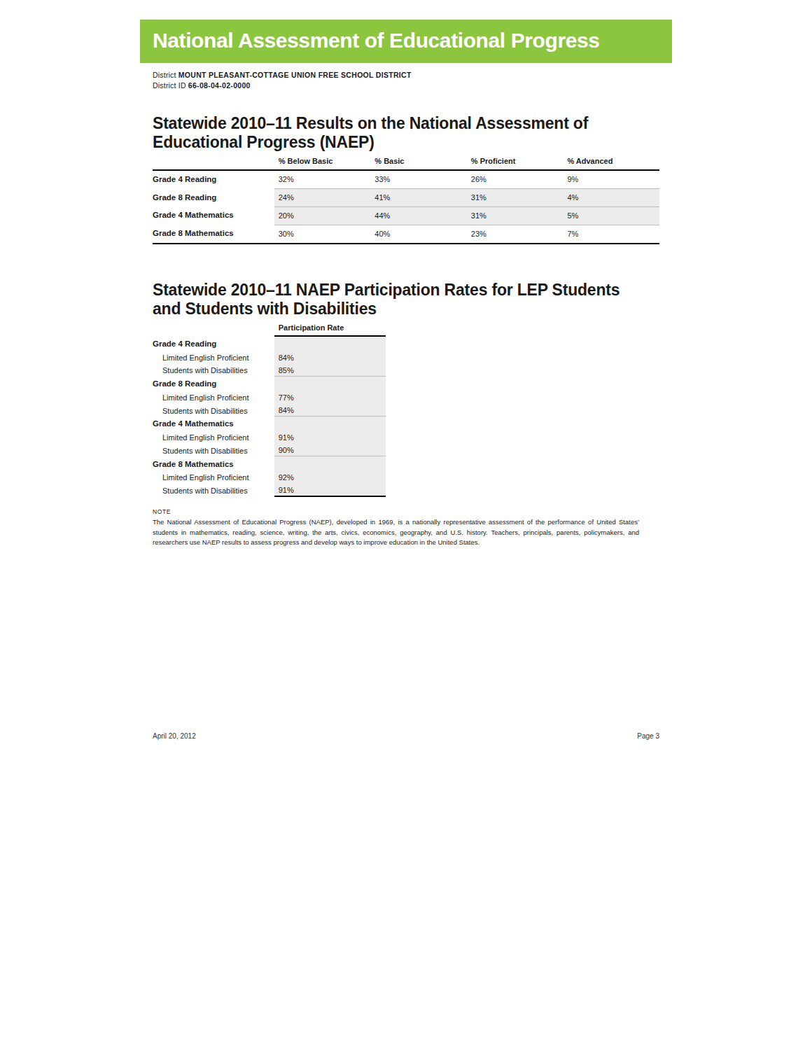National Assessment of Educational Progress
District MOUNT PLEASANT-COTTAGE UNION FREE SCHOOL DISTRICT
District ID 66-08-04-02-0000
Statewide 2010–11 Results on the National Assessment of
Educational Progress (NAEP)
| | % Below Basic | % Basic | % Proficient | % Advanced |
| --- | --- | --- | --- | --- |
| Grade 4 Reading | 32% | 33% | 26% | 9% |
| Grade 8 Reading | 24% | 41% | 31% | 4% |
| Grade 4 Mathematics | 20% | 44% | 31% | 5% |
| Grade 8 Mathematics | 30% | 40% | 23% | 7% |
Statewide 2010–11 NAEP Participation Rates for LEP Students
and Students with Disabilities
| | Participation Rate | |
| --- | --- | --- |
| Grade 4 Reading | | |
| Limited English Proficient | 84% | |
| Students with Disabilities | 85% | |
| Grade 8 Reading | | |
| Limited English Proficient | 77% | |
| Students with Disabilities | 84% | |
| Grade 4 Mathematics | | |
| Limited English Proficient | 91% | |
| Students with Disabilities | 90% | |
| Grade 8 Mathematics | | |
| Limited English Proficient | 92% | |
| Students with Disabilities | 91% | |
Note
The National Assessment of Educational Progress (NAEP), developed in 1969, is a nationally representative assessment of the performance of United States’ students in mathematics, reading, science, writing, the arts, civics, economics, geography, and U.S. history. Teachers, principals, parents, policymakers, and researchers use NAEP results to assess progress and develop ways to improve education in the United States.
April 20, 2012
Page 3